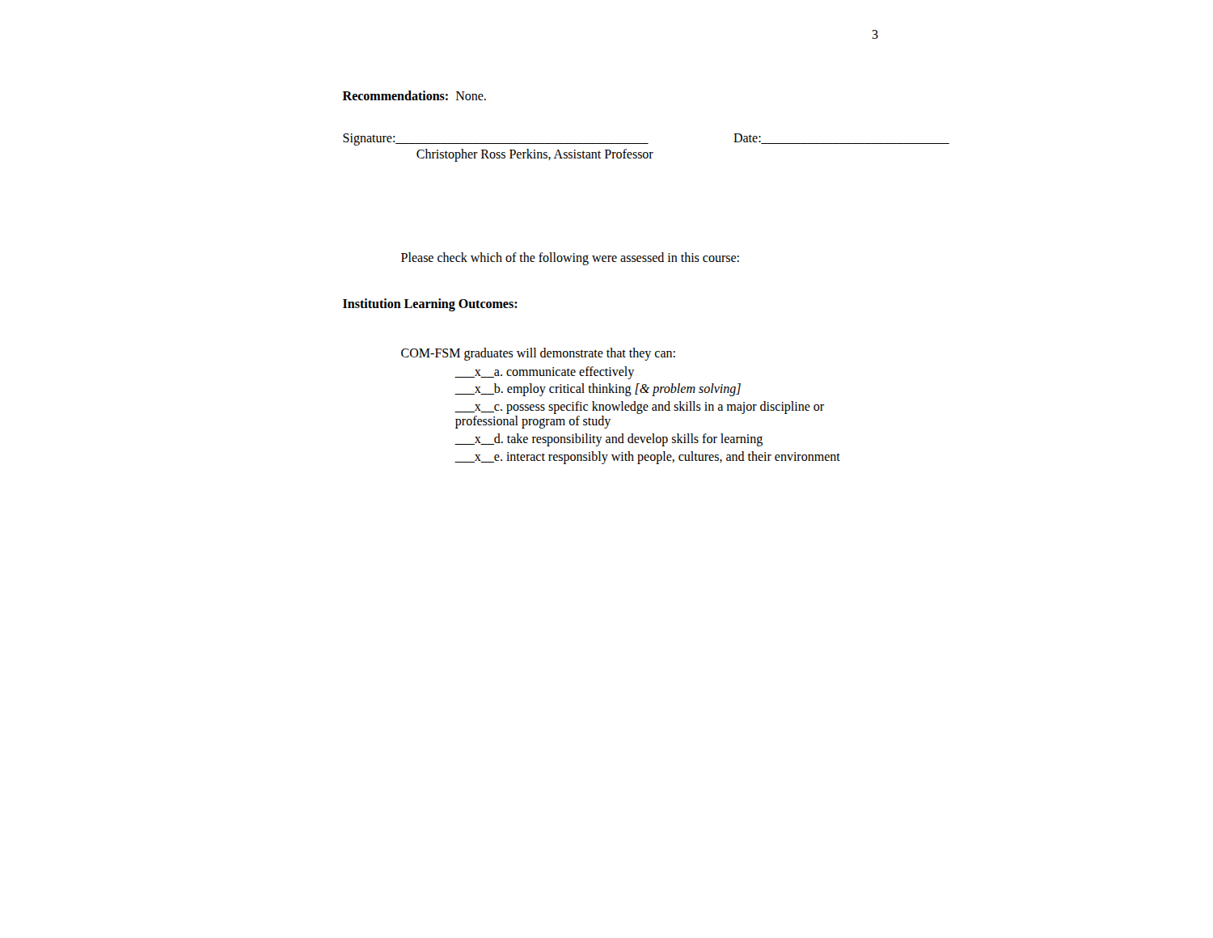3
Recommendations: None.
Signature:_______________________________________ Date:_____________________________
Christopher Ross Perkins, Assistant Professor
Please check which of the following were assessed in this course:
Institution Learning Outcomes:
COM-FSM graduates will demonstrate that they can:
___x__a. communicate effectively
___x__b. employ critical thinking [& problem solving]
___x__c. possess specific knowledge and skills in a major discipline or professional program of study
___x__d. take responsibility and develop skills for learning
___x__e. interact responsibly with people, cultures, and their environment